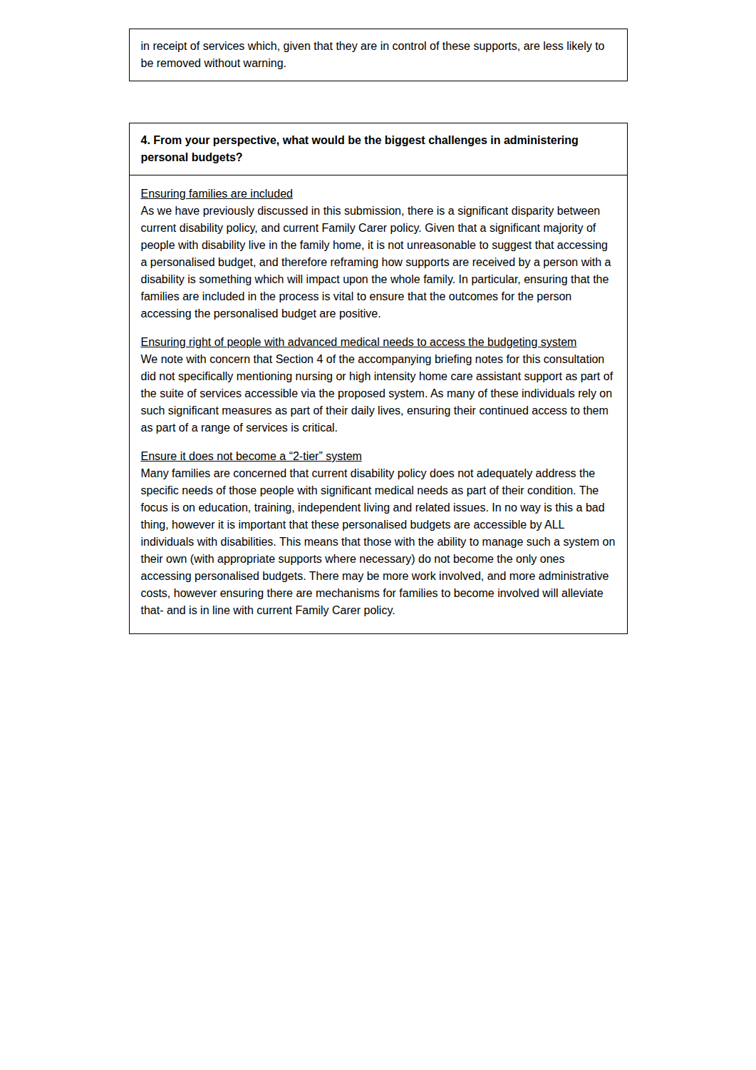in receipt of services which, given that they are in control of these supports, are less likely to be removed without warning.
4. From your perspective, what would be the biggest challenges in administering personal budgets?
Ensuring families are included
As we have previously discussed in this submission, there is a significant disparity between current disability policy, and current Family Carer policy. Given that a significant majority of people with disability live in the family home, it is not unreasonable to suggest that accessing a personalised budget, and therefore reframing how supports are received by a person with a disability is something which will impact upon the whole family. In particular, ensuring that the families are included in the process is vital to ensure that the outcomes for the person accessing the personalised budget are positive.
Ensuring right of people with advanced medical needs to access the budgeting system
We note with concern that Section 4 of the accompanying briefing notes for this consultation did not specifically mentioning nursing or high intensity home care assistant support as part of the suite of services accessible via the proposed system. As many of these individuals rely on such significant measures as part of their daily lives, ensuring their continued access to them as part of a range of services is critical.
Ensure it does not become a “2-tier” system
Many families are concerned that current disability policy does not adequately address the specific needs of those people with significant medical needs as part of their condition. The focus is on education, training, independent living and related issues. In no way is this a bad thing, however it is important that these personalised budgets are accessible by ALL individuals with disabilities. This means that those with the ability to manage such a system on their own (with appropriate supports where necessary) do not become the only ones accessing personalised budgets. There may be more work involved, and more administrative costs, however ensuring there are mechanisms for families to become involved will alleviate that- and is in line with current Family Carer policy.